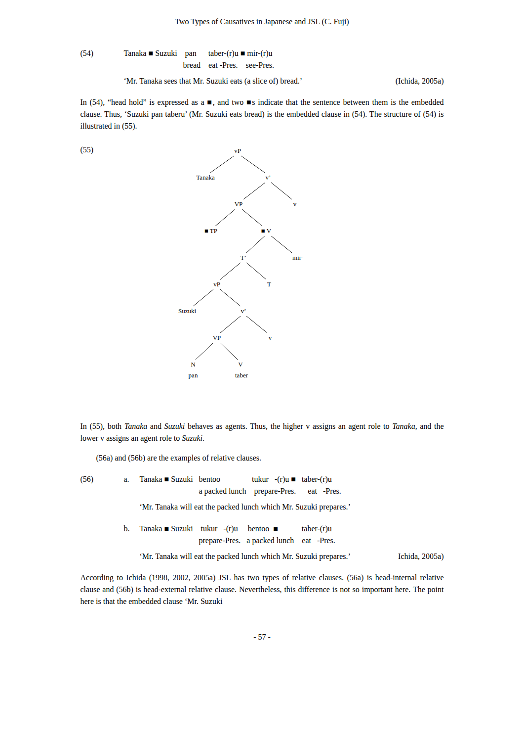Two Types of Causatives in Japanese and JSL (C. Fuji)
(54)
Tanaka ■ Suzuki pan taber-(r)u ■ mir-(r)u
bread eat -Pres. see-Pres.
‘Mr. Tanaka sees that Mr. Suzuki eats (a slice of) bread.’ (Ichida, 2005a)
In (54), “head hold” is expressed as a ■, and two ■s indicate that the sentence between them is the embedded clause. Thus, ‘Suzuki pan taberu’ (Mr. Suzuki eats bread) is the embedded clause in (54). The structure of (54) is illustrated in (55).
(55) vP Tanaka v’ VP v ■ TP ■ V T’ mir- vP T Suzuki v’ VP v N V pan taber
In (55), both Tanaka and Suzuki behaves as agents. Thus, the higher v assigns an agent role to Tanaka, and the lower v assigns an agent role to Suzuki.
(56a) and (56b) are the examples of relative clauses.
(56)
a.
Tanaka ■ Suzuki bentoo tukur -(r)u ■ taber-(r)u
a packed lunch prepare-Pres. eat -Pres.
‘Mr. Tanaka will eat the packed lunch which Mr. Suzuki prepares.’
b.
Tanaka ■ Suzuki tukur -(r)u bentoo ■ taber-(r)u
prepare-Pres. a packed lunch eat -Pres.
‘Mr. Tanaka will eat the packed lunch which Mr. Suzuki prepares.’ Ichida, 2005a)
According to Ichida (1998, 2002, 2005a) JSL has two types of relative clauses. (56a) is head-internal relative clause and (56b) is head-external relative clause. Nevertheless, this difference is not so important here. The point here is that the embedded clause ‘Mr. Suzuki
- 57 -